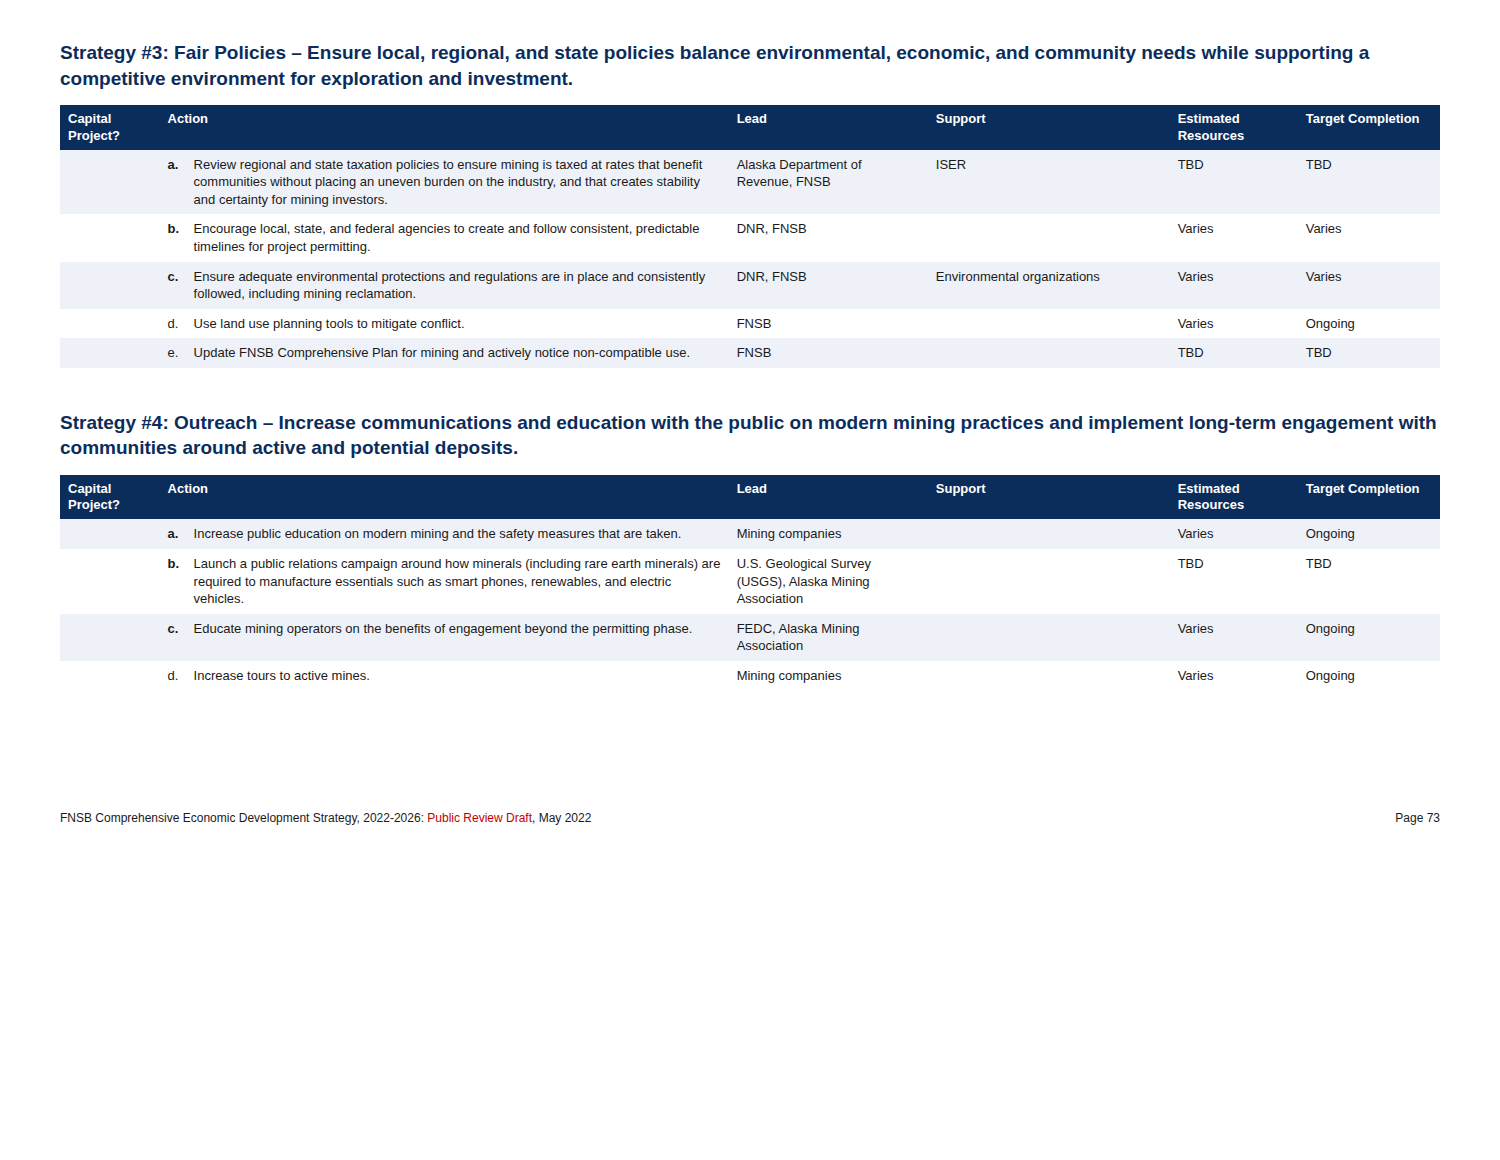Strategy #3: Fair Policies – Ensure local, regional, and state policies balance environmental, economic, and community needs while supporting a competitive environment for exploration and investment.
| Capital Project? | Action | Lead | Support | Estimated Resources | Target Completion |
| --- | --- | --- | --- | --- | --- |
| | a. Review regional and state taxation policies to ensure mining is taxed at rates that benefit communities without placing an uneven burden on the industry, and that creates stability and certainty for mining investors. | Alaska Department of Revenue, FNSB | ISER | TBD | TBD |
| | b. Encourage local, state, and federal agencies to create and follow consistent, predictable timelines for project permitting. | DNR, FNSB | | Varies | Varies |
| | c. Ensure adequate environmental protections and regulations are in place and consistently followed, including mining reclamation. | DNR, FNSB | Environmental organizations | Varies | Varies |
| | d. Use land use planning tools to mitigate conflict. | FNSB | | Varies | Ongoing |
| | e. Update FNSB Comprehensive Plan for mining and actively notice non-compatible use. | FNSB | | TBD | TBD |
Strategy #4: Outreach – Increase communications and education with the public on modern mining practices and implement long-term engagement with communities around active and potential deposits.
| Capital Project? | Action | Lead | Support | Estimated Resources | Target Completion |
| --- | --- | --- | --- | --- | --- |
| | a. Increase public education on modern mining and the safety measures that are taken. | Mining companies | | Varies | Ongoing |
| | b. Launch a public relations campaign around how minerals (including rare earth minerals) are required to manufacture essentials such as smart phones, renewables, and electric vehicles. | U.S. Geological Survey (USGS), Alaska Mining Association | | TBD | TBD |
| | c. Educate mining operators on the benefits of engagement beyond the permitting phase. | FEDC, Alaska Mining Association | | Varies | Ongoing |
| | d. Increase tours to active mines. | Mining companies | | Varies | Ongoing |
FNSB Comprehensive Economic Development Strategy, 2022-2026: Public Review Draft, May 2022
Page 73